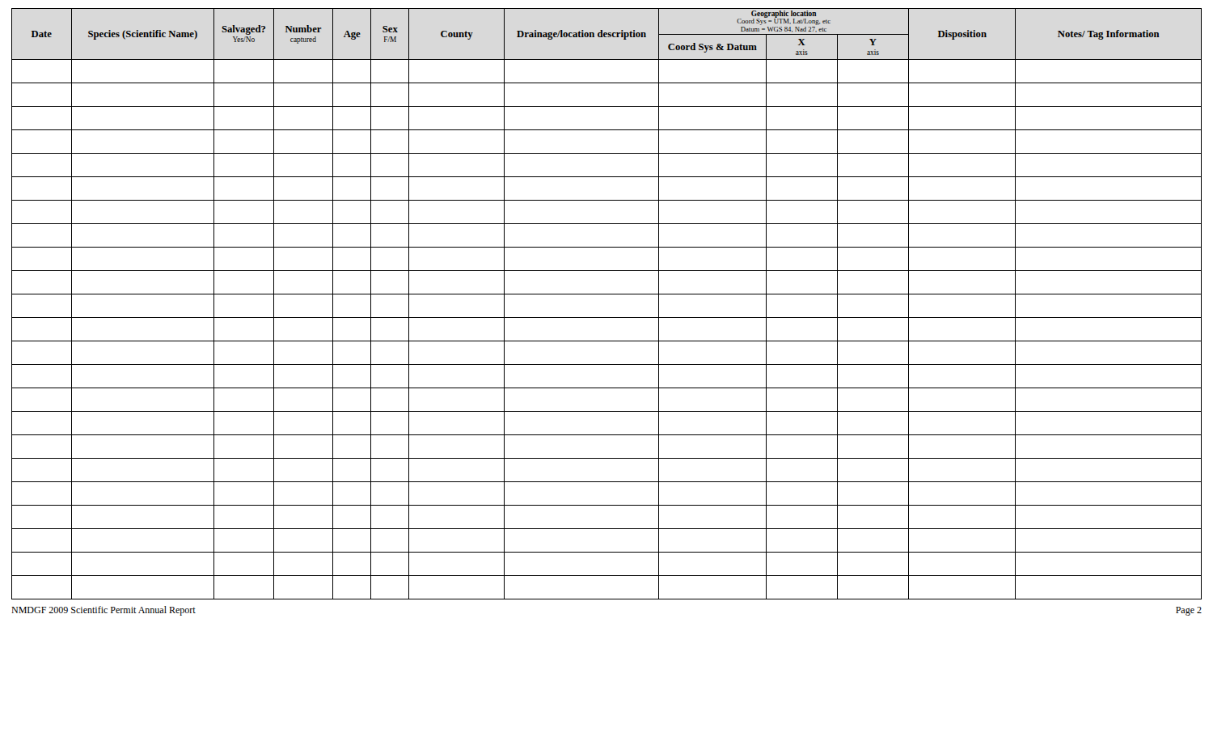| Date | Species (Scientific Name) | Salvaged? Yes/No | Number captured | Age | Sex F/M | County | Drainage/location description | Geographic location Coord Sys = UTM, Lat/Long, etc Datum = WGS 84, Nad 27, etc | Disposition | Notes/ Tag Information |
| --- | --- | --- | --- | --- | --- | --- | --- | --- | --- | --- |
| Coord Sys & Datum | X axis | Y axis |
NMDGF 2009 Scientific Permit Annual Report Page 2